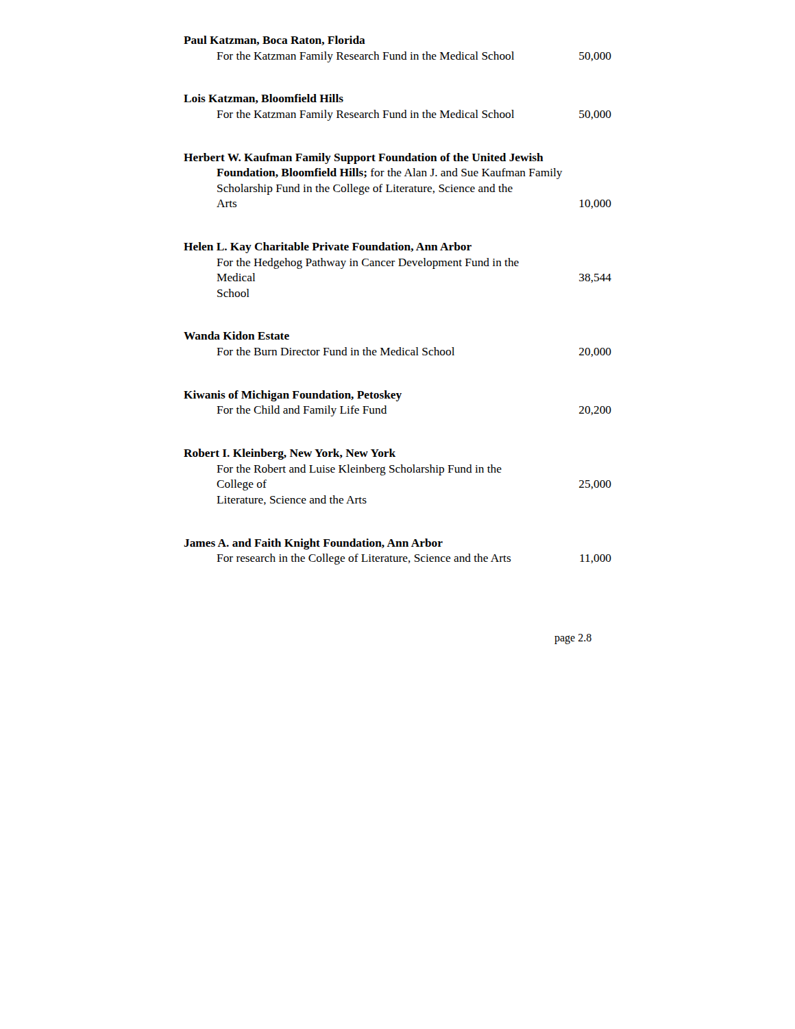Paul Katzman, Boca Raton, Florida
For the Katzman Family Research Fund in the Medical School50,000
Lois Katzman, Bloomfield Hills
For the Katzman Family Research Fund in the Medical School50,000
Herbert W. Kaufman Family Support Foundation of the United Jewish
Foundation, Bloomfield Hills; for the Alan J. and Sue Kaufman Family
Scholarship Fund in the College of Literature, Science and the Arts10,000
Helen L. Kay Charitable Private Foundation, Ann Arbor
For the Hedgehog Pathway in Cancer Development Fund in the Medical
School38,544
Wanda Kidon Estate
For the Burn Director Fund in the Medical School20,000
Kiwanis of Michigan Foundation, Petoskey
For the Child and Family Life Fund20,200
Robert I. Kleinberg, New York, New York
For the Robert and Luise Kleinberg Scholarship Fund in the College of
Literature, Science and the Arts25,000
James A. and Faith Knight Foundation, Ann Arbor
For research in the College of Literature, Science and the Arts11,000
page 2.8